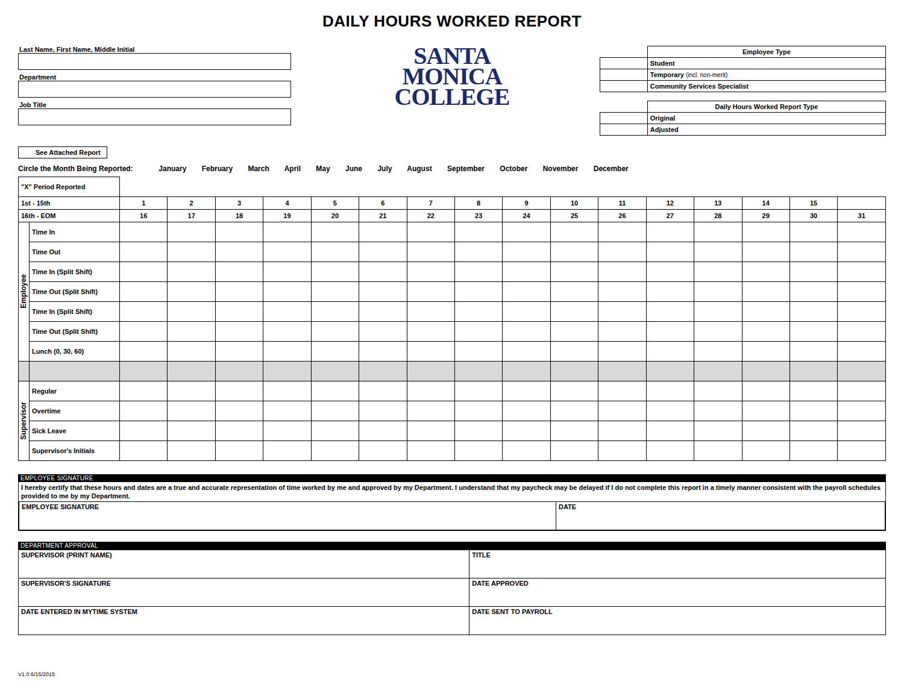DAILY HOURS WORKED REPORT
Last Name, First Name, Middle Initial
Department
Job Title
SANTA
MONICA
COLLEGE
| | Employee Type |
| | Student |
| | Temporary (incl. non-merit) |
| | Community Services Specialist |
| | Daily Hours Worked Report Type |
| | Original |
| | Adjusted |
See Attached Report
Circle the Month Being Reported: January February March April May June July August September October November December
| "X" Period Reported | |
| 1st - 15th | 1 | 2 | 3 | 4 | 5 | 6 | 7 | 8 | 9 | 10 | 11 | 12 | 13 | 14 | 15 | |
| 16th - EOM | 16 | 17 | 18 | 19 | 20 | 21 | 22 | 23 | 24 | 25 | 26 | 27 | 28 | 29 | 30 | 31 |
| Employee | Time In | | | | | | | | | | | | | | | | |
| Time Out | | | | | | | | | | | | | | | | |
| Time In (Split Shift) | | | | | | | | | | | | | | | | |
| Time Out (Split Shift) | | | | | | | | | | | | | | | | |
| Time In (Split Shift) | | | | | | | | | | | | | | | | |
| Time Out (Split Shift) | | | | | | | | | | | | | | | | |
| Lunch (0, 30, 60) | | | | | | | | | | | | | | | | |
| Supervisor | Regular | | | | | | | | | | | | | | | | |
| Overtime | | | | | | | | | | | | | | | | |
| Sick Leave | | | | | | | | | | | | | | | | |
| Supervisor's Initials | | | | | | | | | | | | | | | | |
EMPLOYEE SIGNATURE
I hereby certify that these hours and dates are a true and accurate representation of time worked by me and approved by my Department. I understand that my paycheck may be delayed if I do not complete this report in a timely manner consistent with the payroll schedules provided to me by my Department.
| EMPLOYEE SIGNATURE | DATE |
DEPARTMENT APPROVAL
| SUPERVISOR (PRINT NAME) | TITLE |
| SUPERVISOR'S SIGNATURE | DATE APPROVED |
| DATE ENTERED IN MYTIME SYSTEM | DATE SENT TO PAYROLL |
V1.0 6/15/2015